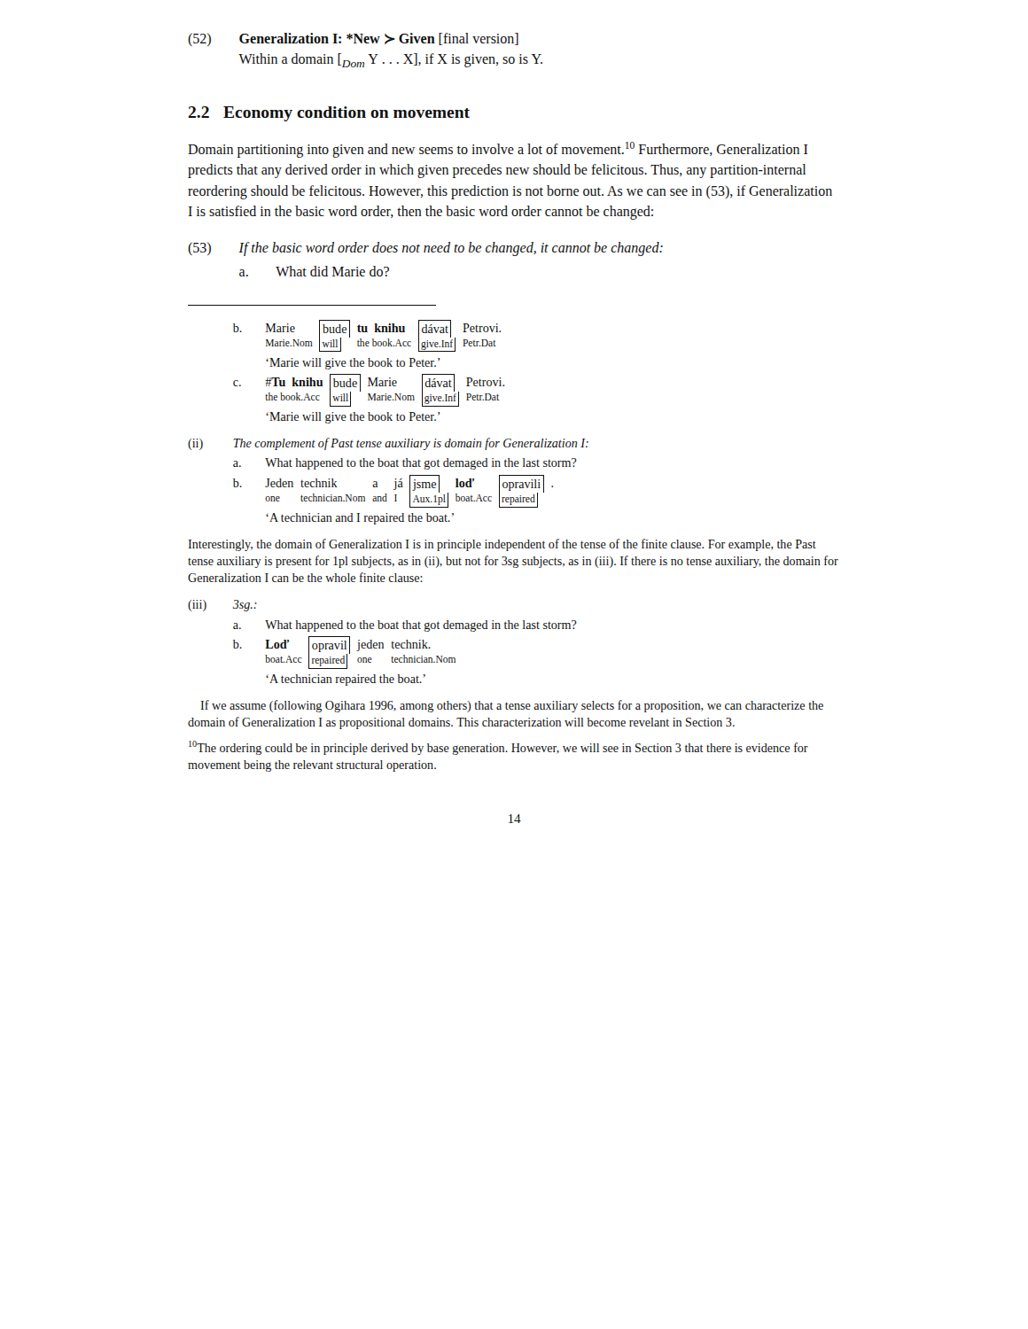(52)
Generalization I: *New ≻ Given [final version]
Within a domain [Dom Y . . . X], if X is given, so is Y.
2.2 Economy condition on movement
Domain partitioning into given and new seems to involve a lot of movement.10 Furthermore, Generalization I predicts that any derived order in which given precedes new should be felicitous. Thus, any partition-internal reordering should be felicitous. However, this prediction is not borne out. As we can see in (53), if Generalization I is satisfied in the basic word order, then the basic word order cannot be changed:
(53)
If the basic word order does not need to be changed, it cannot be changed:
a.
What did Marie do?
b.
Marie Marie.Nom bude will tu knihu the book.Acc dávat give.Inf Petrovi. Petr.Dat
‘Marie will give the book to Peter.’
c.
#Tu knihu the book.Acc bude will Marie Marie.Nom dávat give.Inf Petrovi. Petr.Dat
‘Marie will give the book to Peter.’
(ii)
The complement of Past tense auxiliary is domain for Generalization I:
a.
What happened to the boat that got demaged in the last storm?
b.
Jeden one technik technician.Nom aand já I jsme Aux.1pl loď boat.Acc opravili repaired .
‘A technician and I repaired the boat.’
Interestingly, the domain of Generalization I is in principle independent of the tense of the finite clause. For example, the Past tense auxiliary is present for 1pl subjects, as in (ii), but not for 3sg subjects, as in (iii). If there is no tense auxiliary, the domain for Generalization I can be the whole finite clause:
(iii)
3sg.:
a.
What happened to the boat that got demaged in the last storm?
b.
Loď boat.Acc opravil repaired jeden one technik. technician.Nom
‘A technician repaired the boat.’
If we assume (following Ogihara 1996, among others) that a tense auxiliary selects for a proposition, we can characterize the domain of Generalization I as propositional domains. This characterization will become revelant in Section 3.
10The ordering could be in principle derived by base generation. However, we will see in Section 3 that there is evidence for movement being the relevant structural operation.
14